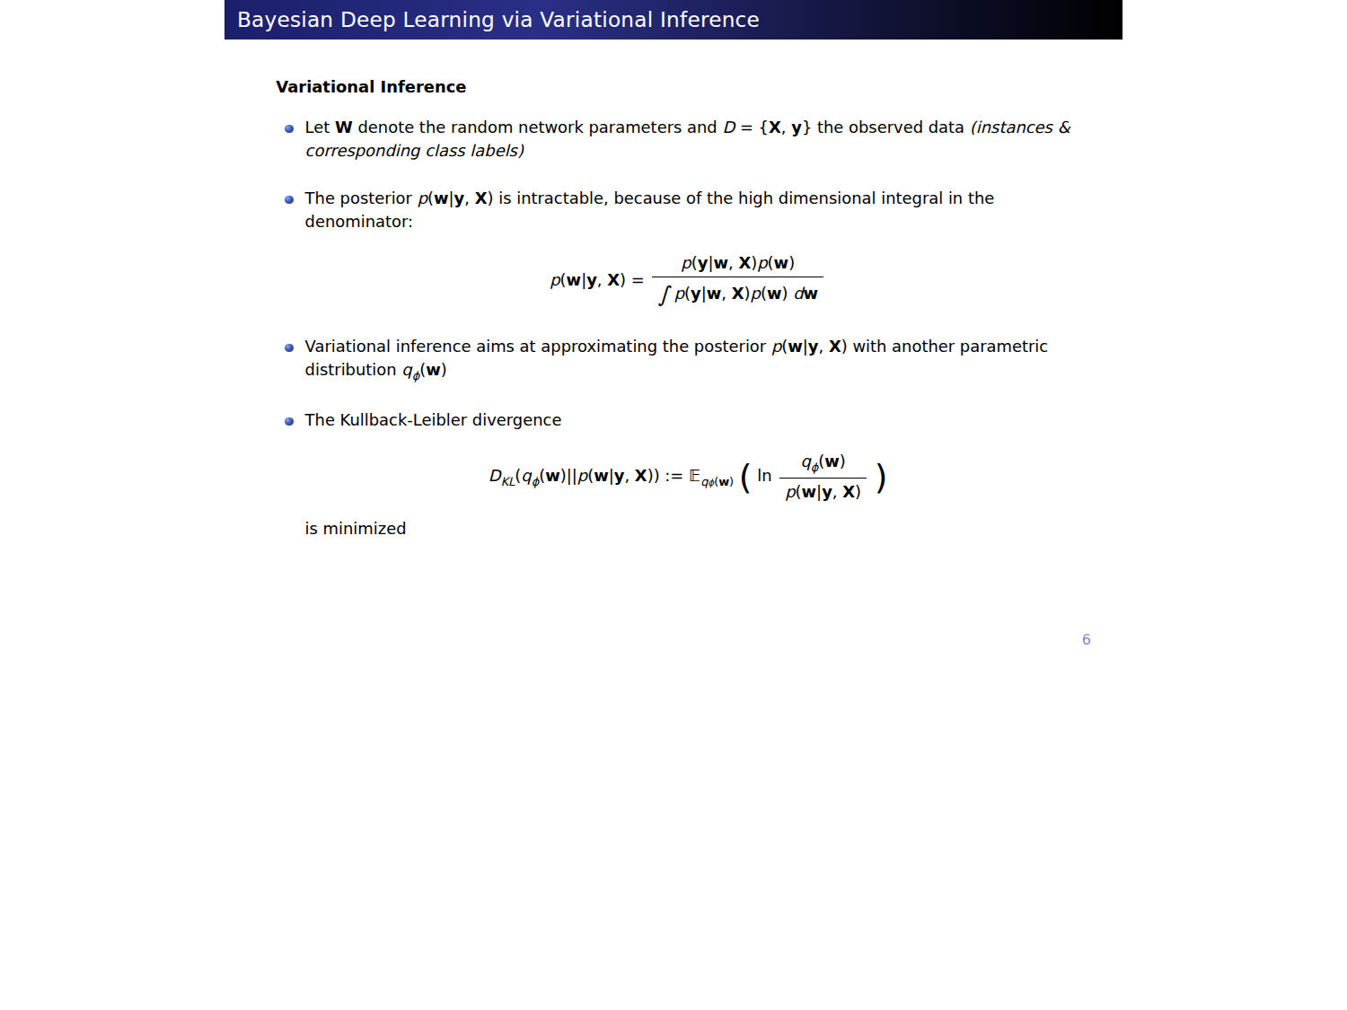Bayesian Deep Learning via Variational Inference
Variational Inference
Let W denote the random network parameters and D = {X, y} the observed data (instances & corresponding class labels)
The posterior p(w|y, X) is intractable, because of the high dimensional integral in the denominator:
p(w|y, X) = p(y|w, X)p(w) ∫ p(y|w, X)p(w) dw
Variational inference aims at approximating the posterior p(w|y, X) with another parametric distribution qϕ(w)
The Kullback-Leibler divergence
DKL(qϕ(w)||p(w|y, X)) := 𝔼qϕ(w) ( ln qϕ(w) p(w|y, X) )
is minimized
6